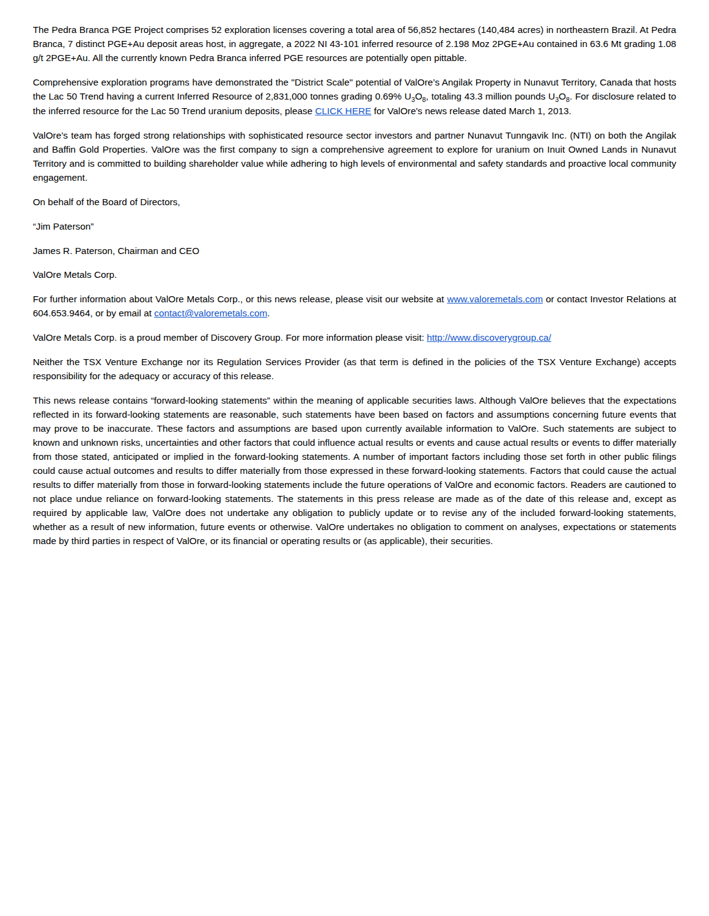The Pedra Branca PGE Project comprises 52 exploration licenses covering a total area of 56,852 hectares (140,484 acres) in northeastern Brazil. At Pedra Branca, 7 distinct PGE+Au deposit areas host, in aggregate, a 2022 NI 43-101 inferred resource of 2.198 Moz 2PGE+Au contained in 63.6 Mt grading 1.08 g/t 2PGE+Au. All the currently known Pedra Branca inferred PGE resources are potentially open pittable.
Comprehensive exploration programs have demonstrated the "District Scale" potential of ValOre’s Angilak Property in Nunavut Territory, Canada that hosts the Lac 50 Trend having a current Inferred Resource of 2,831,000 tonnes grading 0.69% U3O8, totaling 43.3 million pounds U3O8. For disclosure related to the inferred resource for the Lac 50 Trend uranium deposits, please CLICK HERE for ValOre's news release dated March 1, 2013.
ValOre’s team has forged strong relationships with sophisticated resource sector investors and partner Nunavut Tunngavik Inc. (NTI) on both the Angilak and Baffin Gold Properties. ValOre was the first company to sign a comprehensive agreement to explore for uranium on Inuit Owned Lands in Nunavut Territory and is committed to building shareholder value while adhering to high levels of environmental and safety standards and proactive local community engagement.
On behalf of the Board of Directors,
“Jim Paterson”
James R. Paterson, Chairman and CEO
ValOre Metals Corp.
For further information about ValOre Metals Corp., or this news release, please visit our website at www.valoremetals.com or contact Investor Relations at 604.653.9464, or by email at contact@valoremetals.com.
ValOre Metals Corp. is a proud member of Discovery Group. For more information please visit: http://www.discoverygroup.ca/
Neither the TSX Venture Exchange nor its Regulation Services Provider (as that term is defined in the policies of the TSX Venture Exchange) accepts responsibility for the adequacy or accuracy of this release.
This news release contains “forward-looking statements” within the meaning of applicable securities laws. Although ValOre believes that the expectations reflected in its forward-looking statements are reasonable, such statements have been based on factors and assumptions concerning future events that may prove to be inaccurate. These factors and assumptions are based upon currently available information to ValOre. Such statements are subject to known and unknown risks, uncertainties and other factors that could influence actual results or events and cause actual results or events to differ materially from those stated, anticipated or implied in the forward-looking statements. A number of important factors including those set forth in other public filings could cause actual outcomes and results to differ materially from those expressed in these forward-looking statements. Factors that could cause the actual results to differ materially from those in forward-looking statements include the future operations of ValOre and economic factors. Readers are cautioned to not place undue reliance on forward-looking statements. The statements in this press release are made as of the date of this release and, except as required by applicable law, ValOre does not undertake any obligation to publicly update or to revise any of the included forward-looking statements, whether as a result of new information, future events or otherwise. ValOre undertakes no obligation to comment on analyses, expectations or statements made by third parties in respect of ValOre, or its financial or operating results or (as applicable), their securities.